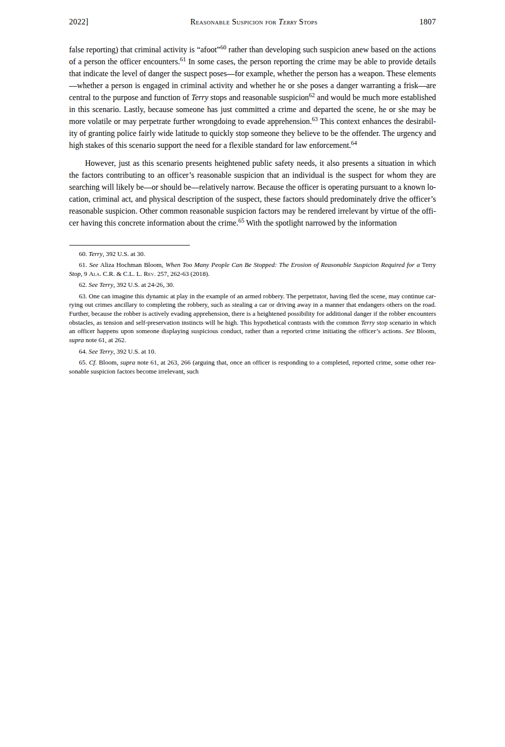2022] Reasonable Suspicion for Terry Stops 1807
false reporting) that criminal activity is “afoot”60 rather than developing such suspicion anew based on the actions of a person the officer encounters.61 In some cases, the person reporting the crime may be able to provide details that indicate the level of danger the suspect poses—for example, whether the person has a weapon. These elements—whether a person is engaged in criminal activity and whether he or she poses a danger warranting a frisk—are central to the purpose and function of Terry stops and reasonable suspicion62 and would be much more established in this scenario. Lastly, because someone has just committed a crime and departed the scene, he or she may be more volatile or may perpetrate further wrongdoing to evade apprehension.63 This context enhances the desirability of granting police fairly wide latitude to quickly stop someone they believe to be the offender. The urgency and high stakes of this scenario support the need for a flexible standard for law enforcement.64
However, just as this scenario presents heightened public safety needs, it also presents a situation in which the factors contributing to an officer’s reasonable suspicion that an individual is the suspect for whom they are searching will likely be—or should be—relatively narrow. Because the officer is operating pursuant to a known location, criminal act, and physical description of the suspect, these factors should predominately drive the officer’s reasonable suspicion. Other common reasonable suspicion factors may be rendered irrelevant by virtue of the officer having this concrete information about the crime.65 With the spotlight narrowed by the information
60. Terry, 392 U.S. at 30.
61. See Aliza Hochman Bloom, When Too Many People Can Be Stopped: The Erosion of Reasonable Suspicion Required for a Terry Stop, 9 Ala. C.R. & C.L. L. Rev. 257, 262-63 (2018).
62. See Terry, 392 U.S. at 24-26, 30.
63. One can imagine this dynamic at play in the example of an armed robbery. The perpetrator, having fled the scene, may continue carrying out crimes ancillary to completing the robbery, such as stealing a car or driving away in a manner that endangers others on the road. Further, because the robber is actively evading apprehension, there is a heightened possibility for additional danger if the robber encounters obstacles, as tension and self-preservation instincts will be high. This hypothetical contrasts with the common Terry stop scenario in which an officer happens upon someone displaying suspicious conduct, rather than a reported crime initiating the officer’s actions. See Bloom, supra note 61, at 262.
64. See Terry, 392 U.S. at 10.
65. Cf. Bloom, supra note 61, at 263, 266 (arguing that, once an officer is responding to a completed, reported crime, some other reasonable suspicion factors become irrelevant, such